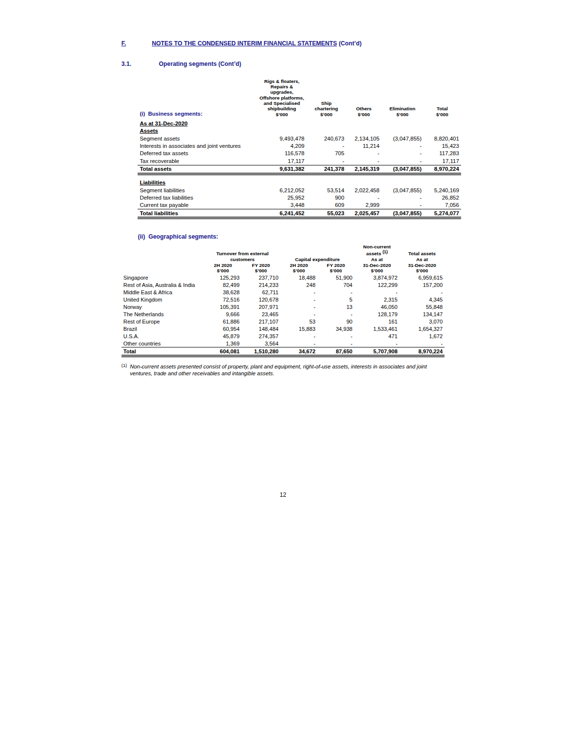F.
NOTES TO THE CONDENSED INTERIM FINANCIAL STATEMENTS (Cont’d)
3.1.
Operating segments (Cont’d)
| (i) Business segments: | Rigs & floaters, Repairs & upgrades, Offshore platforms, and Specialised shipbuilding $’000 | Ship chartering $’000 | Others $’000 | Elimination $’000 | Total $’000 |
| As at 31-Dec-2020 | |
| Assets | |
| Segment assets | 9,493,478 | 240,673 | 2,134,105 | (3,047,855) | 8,820,401 |
| Interests in associates and joint ventures | 4,209 | - | 11,214 | - | 15,423 |
| Deferred tax assets | 116,578 | 705 | - | - | 117,283 |
| Tax recoverable | 17,117 | - | - | - | 17,117 |
| Total assets | 9,631,382 | 241,378 | 2,145,319 | (3,047,855) | 8,970,224 |
| Liabilities | |
| Segment liabilities | 6,212,052 | 53,514 | 2,022,458 | (3,047,855) | 5,240,169 |
| Deferred tax liabilities | 25,952 | 900 | - | - | 26,852 |
| Current tax payable | 3,448 | 609 | 2,999 | - | 7,056 |
| Total liabilities | 6,241,452 | 55,023 | 2,025,457 | (3,047,855) | 5,274,077 |
(ii) Geographical segments:
| | Turnover from external customers | Capital expenditure | Non-current assets (1) As at | Total assets As at |
| | 2H 2020 $’000 | FY 2020 $’000 | 2H 2020 $’000 | FY 2020 $’000 | 31-Dec-2020 $’000 | 31-Dec-2020 $’000 |
| Singapore | 125,293 | 237,710 | 18,488 | 51,900 | 3,874,972 | 6,959,615 |
| Rest of Asia, Australia & India | 82,499 | 214,233 | 248 | 704 | 122,299 | 157,200 |
| Middle East & Africa | 38,628 | 62,711 | - | - | - | - |
| United Kingdom | 72,516 | 120,678 | - | 5 | 2,315 | 4,345 |
| Norway | 105,391 | 207,971 | - | 13 | 46,050 | 55,848 |
| The Netherlands | 9,666 | 23,465 | - | - | 128,179 | 134,147 |
| Rest of Europe | 61,886 | 217,107 | 53 | 90 | 161 | 3,070 |
| Brazil | 60,954 | 148,484 | 15,883 | 34,938 | 1,533,461 | 1,654,327 |
| U.S.A. | 45,879 | 274,357 | - | - | 471 | 1,672 |
| Other countries | 1,369 | 3,564 | - | - | - | - |
| Total | 604,081 | 1,510,280 | 34,672 | 87,650 | 5,707,908 | 8,970,224 |
(1)
Non-current assets presented consist of property, plant and equipment, right-of-use assets, interests in associates and joint ventures, trade and other receivables and intangible assets.
12